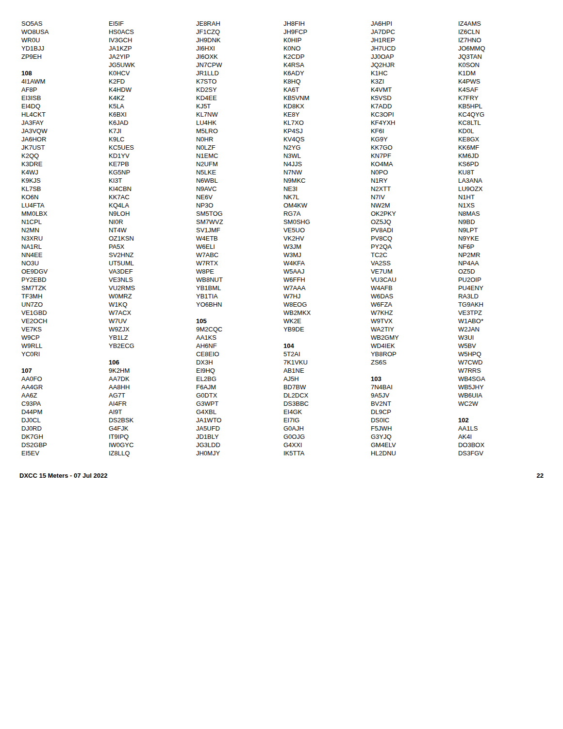| SO5AS | EI5IF | JE8RAH | JH8FIH | JA6HPI | IZ4AMS |
| WO8USA | HS0ACS | JF1CZQ | JH9FCP | JA7DPC | IZ6CLN |
| WR0U | IV3GCH | JH9DNK | K0HIP | JH1REP | IZ7HNO |
| YD1BJJ | JA1KZP | JI6HXI | K0NO | JH7UCD | JO6MMQ |
| ZP9EH | JA2YIP | JI6OXK | K2CDP | JJ0OAP | JQ3TAN |
| | JG5UWK | JN7CPW | K4RSA | JQ2HJR | K0SON |
| 108 | K0HCV | JR1LLD | K6ADY | K1HC | K1DM |
| 4I1AWM | K2FD | K7STO | K8HQ | K3ZI | K4PWS |
| AF8P | K4HDW | KD2SY | KA6T | K4VMT | K4SAF |
| EI3ISB | K4KZ | KD4EE | KB5VNM | K5VSD | K7FRY |
| EI4DQ | K5LA | KJ5T | KD8KX | K7ADD | KB5HPL |
| HL4CKT | K6BXI | KL7NW | KE8Y | KC3OPI | KC4QYG |
| JA3FAY | K6JAD | LU4HK | KL7XO | KF4YXH | KC8LTL |
| JA3VQW | K7JI | M5LRO | KP4SJ | KF6I | KD0L |
| JA6HOR | K9LC | N0HR | KV4QS | KG9Y | KE8GX |
| JK7UST | KC5UES | N0LZF | N2YG | KK7GO | KK6MF |
| K2QQ | KD1YV | N1EMC | N3WL | KN7PF | KM6JD |
| K3DRE | KE7PB | N2UFM | N4JJS | KO4MA | KS6PD |
| K4WJ | KG5NP | N5LKE | N7NW | N0PO | KU8T |
| K9KJS | KI3T | N6WBL | N9MKC | N1RY | LA3ANA |
| KL7SB | KI4CBN | N9AVC | NE3I | N2XTT | LU9OZX |
| KO6N | KK7AC | NE6V | NK7L | N7IV | N1HT |
| LU4FTA | KQ4LA | NP3O | OM4KW | NW2M | N1XS |
| MM0LBX | N9LOH | SM5TOG | RG7A | OK2PKY | N8MAS |
| N1CPL | NI0R | SM7WVZ | SM0SHG | OZ5JQ | N9BD |
| N2MN | NT4W | SV1JMF | VE5UO | PV8ADI | N9LPT |
| N3XRU | OZ1KSN | W4ETB | VK2HV | PV8CQ | N9YKE |
| NA1RL | PA5X | W6ELI | W3JM | PY2QA | NF6P |
| NN4EE | SV2HNZ | W7ABC | W3MJ | TC2C | NP2MR |
| NO3U | UT5UML | W7RTX | W4KFA | VA2SS | NP4AA |
| OE9DGV | VA3DEF | W8PE | W5AAJ | VE7UM | OZ5D |
| PY2EBD | VE3NLS | WB8NUT | W6FFH | VU3CAU | PU2OIP |
| SM7TZK | VU2RMS | YB1BML | W7AAA | W4AFB | PU4ENY |
| TF3MH | W0MRZ | YB1TIA | W7HJ | W6DAS | RA3LD |
| UN7ZO | W1KQ | YO6BHN | W8EOG | W6FZA | TG9AKH |
| VE1GBD | W7ACX | | WB2MKX | W7KHZ | VE3TPZ |
| VE2OCH | W7UV | 105 | WK2E | W9TVX | W1ABO* |
| VE7KS | W9ZJX | 9M2CQC | YB9DE | WA2TIY | W2JAN |
| W9CP | YB1LZ | AA1KS | | WB2GMY | W3UI |
| W9RLL | YB2ECG | AH6NF | 104 | WD4IEK | W5BV |
| YC0RI | | CE8EIO | 5T2AI | YB8ROP | W5HPQ |
| | 106 | DX3H | 7K1VKU | ZS6S | W7CWD |
| 107 | 9K2HM | EI9HQ | AB1NE | | W7RRS |
| AA0FO | AA7DK | EL2BG | AJ5H | 103 | WB4SGA |
| AA4GR | AA8HH | F6AJM | BD7BW | 7N4BAI | WB5JHY |
| AA6Z | AG7T | G0DTX | DL2DCX | 9A5JV | WB6UIA |
| C93PA | AI4FR | G3WPT | DS3BBC | BV2NT | WC2W |
| D44PM | AI9T | G4XBL | EI4GK | DL9CP | |
| DJ0CL | DS2BSK | JA1WTO | EI7IG | DS0IC | 102 |
| DJ0RD | G4FJK | JA5UFD | G0AJH | F5JWH | AA1LS |
| DK7GH | IT9IPQ | JD1BLY | G0OJG | G3YJQ | AK4I |
| DS2GBP | IW0GYC | JG3LDD | G4XXI | GM4ELV | DO3BOX |
| EI5EV | IZ8LLQ | JH0MJY | IK5TTA | HL2DNU | DS3FGV |
DXCC 15 Meters - 07 Jul 2022 22